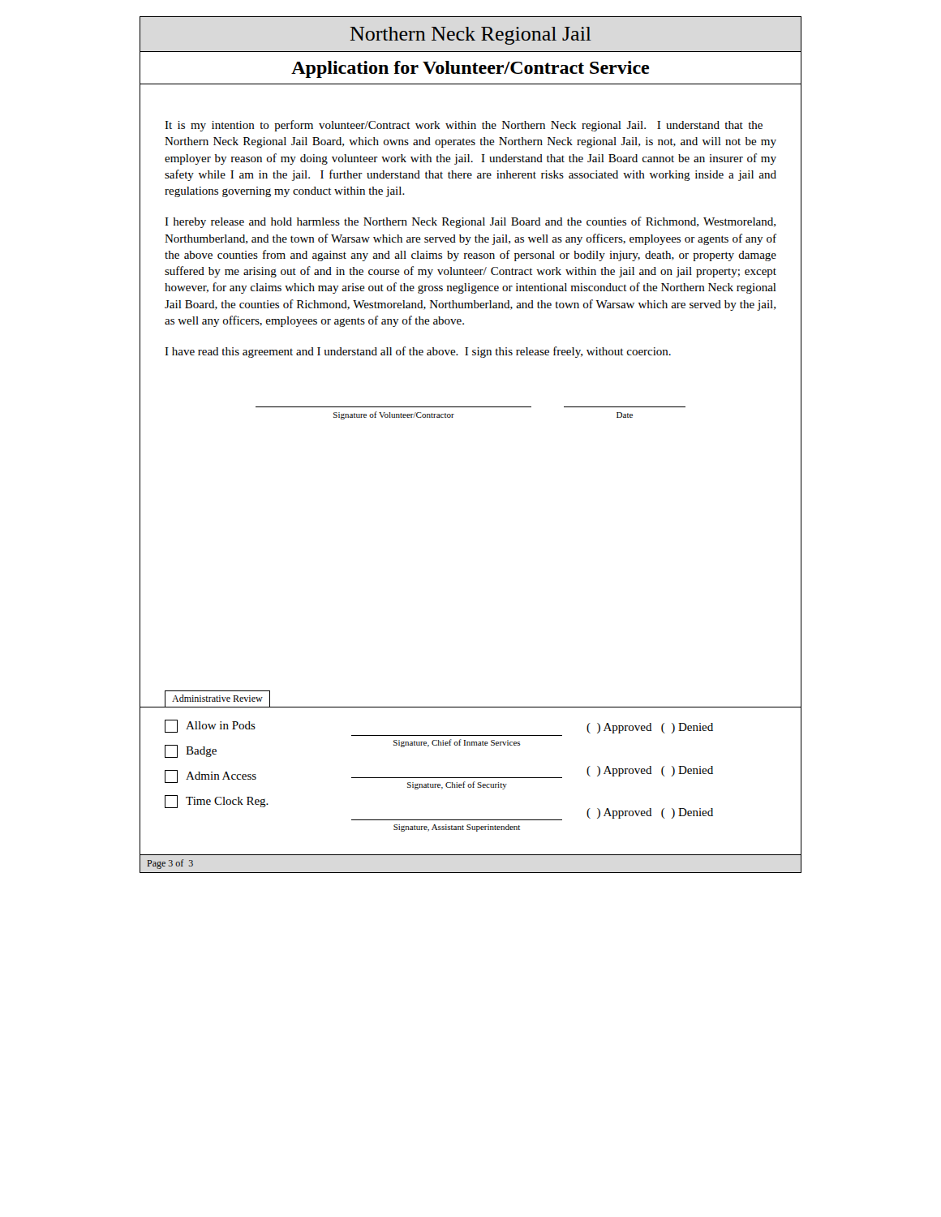Northern Neck Regional Jail
Application for Volunteer/Contract Service
It is my intention to perform volunteer/Contract work within the Northern Neck regional Jail. I understand that the Northern Neck Regional Jail Board, which owns and operates the Northern Neck regional Jail, is not, and will not be my employer by reason of my doing volunteer work with the jail. I understand that the Jail Board cannot be an insurer of my safety while I am in the jail. I further understand that there are inherent risks associated with working inside a jail and regulations governing my conduct within the jail.
I hereby release and hold harmless the Northern Neck Regional Jail Board and the counties of Richmond, Westmoreland, Northumberland, and the town of Warsaw which are served by the jail, as well as any officers, employees or agents of any of the above counties from and against any and all claims by reason of personal or bodily injury, death, or property damage suffered by me arising out of and in the course of my volunteer/ Contract work within the jail and on jail property; except however, for any claims which may arise out of the gross negligence or intentional misconduct of the Northern Neck regional Jail Board, the counties of Richmond, Westmoreland, Northumberland, and the town of Warsaw which are served by the jail, as well any officers, employees or agents of any of the above.
I have read this agreement and I understand all of the above. I sign this release freely, without coercion.
Signature of Volunteer/Contractor
Date
Administrative Review
Allow in Pods
Badge
Admin Access
Time Clock Reg.
Signature, Chief of Inmate Services
( ) Approved ( ) Denied
Signature, Chief of Security
( ) Approved ( ) Denied
Signature, Assistant Superintendent
( ) Approved ( ) Denied
Page 3 of 3